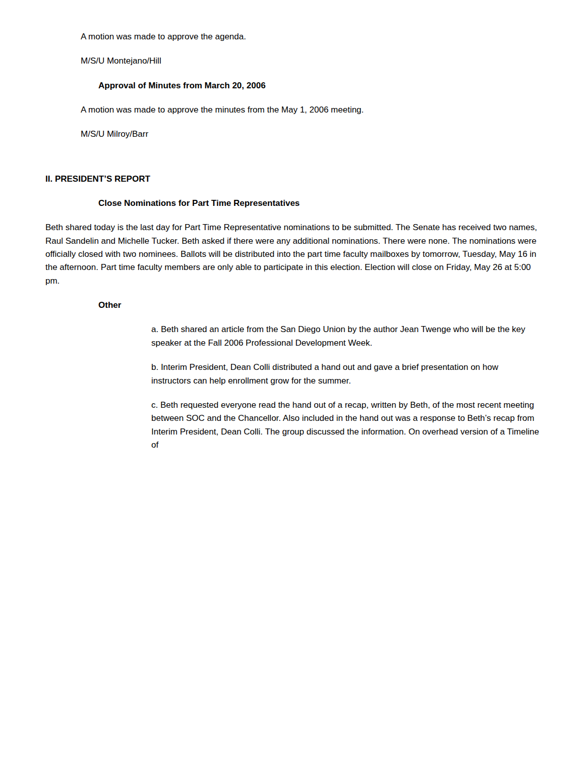A motion was made to approve the agenda.
M/S/U Montejano/Hill
Approval of Minutes from March 20, 2006
A motion was made to approve the minutes from the May 1, 2006 meeting.
M/S/U Milroy/Barr
II. PRESIDENT’S REPORT
Close Nominations for Part Time Representatives
Beth shared today is the last day for Part Time Representative nominations to be submitted. The Senate has received two names, Raul Sandelin and Michelle Tucker. Beth asked if there were any additional nominations. There were none. The nominations were officially closed with two nominees. Ballots will be distributed into the part time faculty mailboxes by tomorrow, Tuesday, May 16 in the afternoon. Part time faculty members are only able to participate in this election. Election will close on Friday, May 26 at 5:00 pm.
Other
a. Beth shared an article from the San Diego Union by the author Jean Twenge who will be the key speaker at the Fall 2006 Professional Development Week.
b. Interim President, Dean Colli distributed a hand out and gave a brief presentation on how instructors can help enrollment grow for the summer.
c. Beth requested everyone read the hand out of a recap, written by Beth, of the most recent meeting between SOC and the Chancellor. Also included in the hand out was a response to Beth’s recap from Interim President, Dean Colli. The group discussed the information. On overhead version of a Timeline of